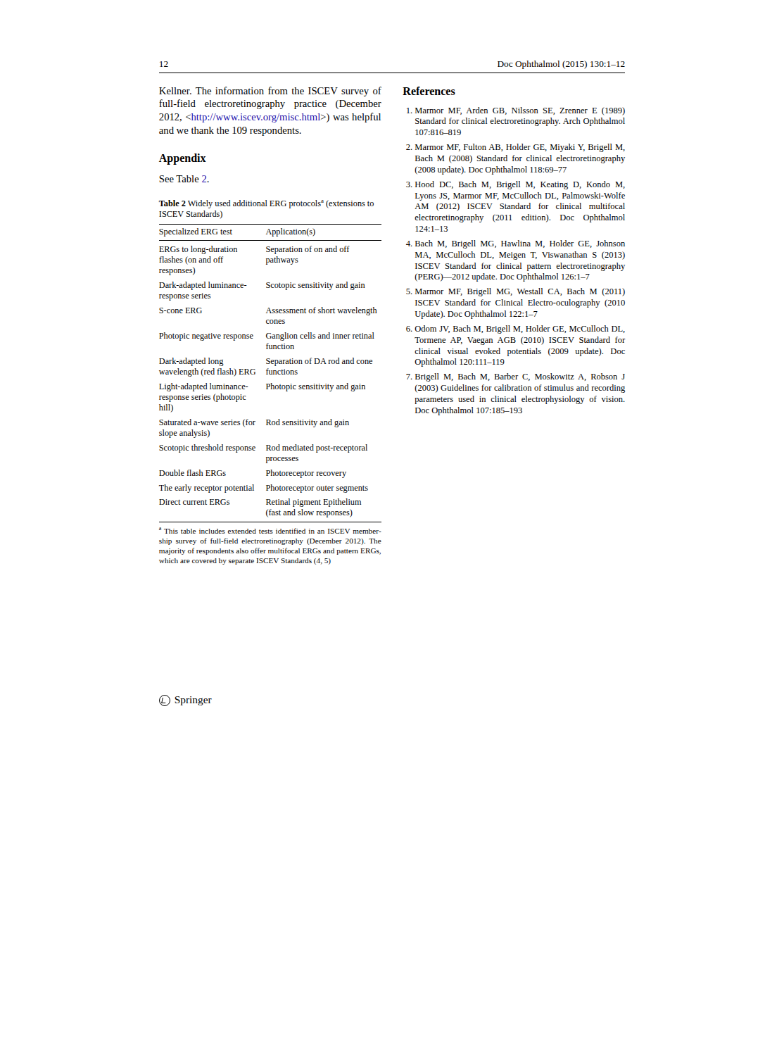12 Doc Ophthalmol (2015) 130:1–12
Kellner. The information from the ISCEV survey of full-field electroretinography practice (December 2012, <http://www.iscev.org/misc.html>) was helpful and we thank the 109 respondents.
Appendix
See Table 2.
Table 2 Widely used additional ERG protocolsa (extensions to ISCEV Standards)
| Specialized ERG test | Application(s) |
| --- | --- |
| ERGs to long-duration flashes (on and off responses) | Separation of on and off pathways |
| Dark-adapted luminance-response series | Scotopic sensitivity and gain |
| S-cone ERG | Assessment of short wavelength cones |
| Photopic negative response | Ganglion cells and inner retinal function |
| Dark-adapted long wavelength (red flash) ERG | Separation of DA rod and cone functions |
| Light-adapted luminance-response series (photopic hill) | Photopic sensitivity and gain |
| Saturated a-wave series (for slope analysis) | Rod sensitivity and gain |
| Scotopic threshold response | Rod mediated post-receptoral processes |
| Double flash ERGs | Photoreceptor recovery |
| The early receptor potential | Photoreceptor outer segments |
| Direct current ERGs | Retinal pigment Epithelium (fast and slow responses) |
a This table includes extended tests identified in an ISCEV membership survey of full-field electroretinography (December 2012). The majority of respondents also offer multifocal ERGs and pattern ERGs, which are covered by separate ISCEV Standards (4, 5)
References
Marmor MF, Arden GB, Nilsson SE, Zrenner E (1989) Standard for clinical electroretinography. Arch Ophthalmol 107:816–819
Marmor MF, Fulton AB, Holder GE, Miyaki Y, Brigell M, Bach M (2008) Standard for clinical electroretinography (2008 update). Doc Ophthalmol 118:69–77
Hood DC, Bach M, Brigell M, Keating D, Kondo M, Lyons JS, Marmor MF, McCulloch DL, Palmowski-Wolfe AM (2012) ISCEV Standard for clinical multifocal electroretinography (2011 edition). Doc Ophthalmol 124:1–13
Bach M, Brigell MG, Hawlina M, Holder GE, Johnson MA, McCulloch DL, Meigen T, Viswanathan S (2013) ISCEV Standard for clinical pattern electroretinography (PERG)—2012 update. Doc Ophthalmol 126:1–7
Marmor MF, Brigell MG, Westall CA, Bach M (2011) ISCEV Standard for Clinical Electro-oculography (2010 Update). Doc Ophthalmol 122:1–7
Odom JV, Bach M, Brigell M, Holder GE, McCulloch DL, Tormene AP, Vaegan AGB (2010) ISCEV Standard for clinical visual evoked potentials (2009 update). Doc Ophthalmol 120:111–119
Brigell M, Bach M, Barber C, Moskowitz A, Robson J (2003) Guidelines for calibration of stimulus and recording parameters used in clinical electrophysiology of vision. Doc Ophthalmol 107:185–193
Springer